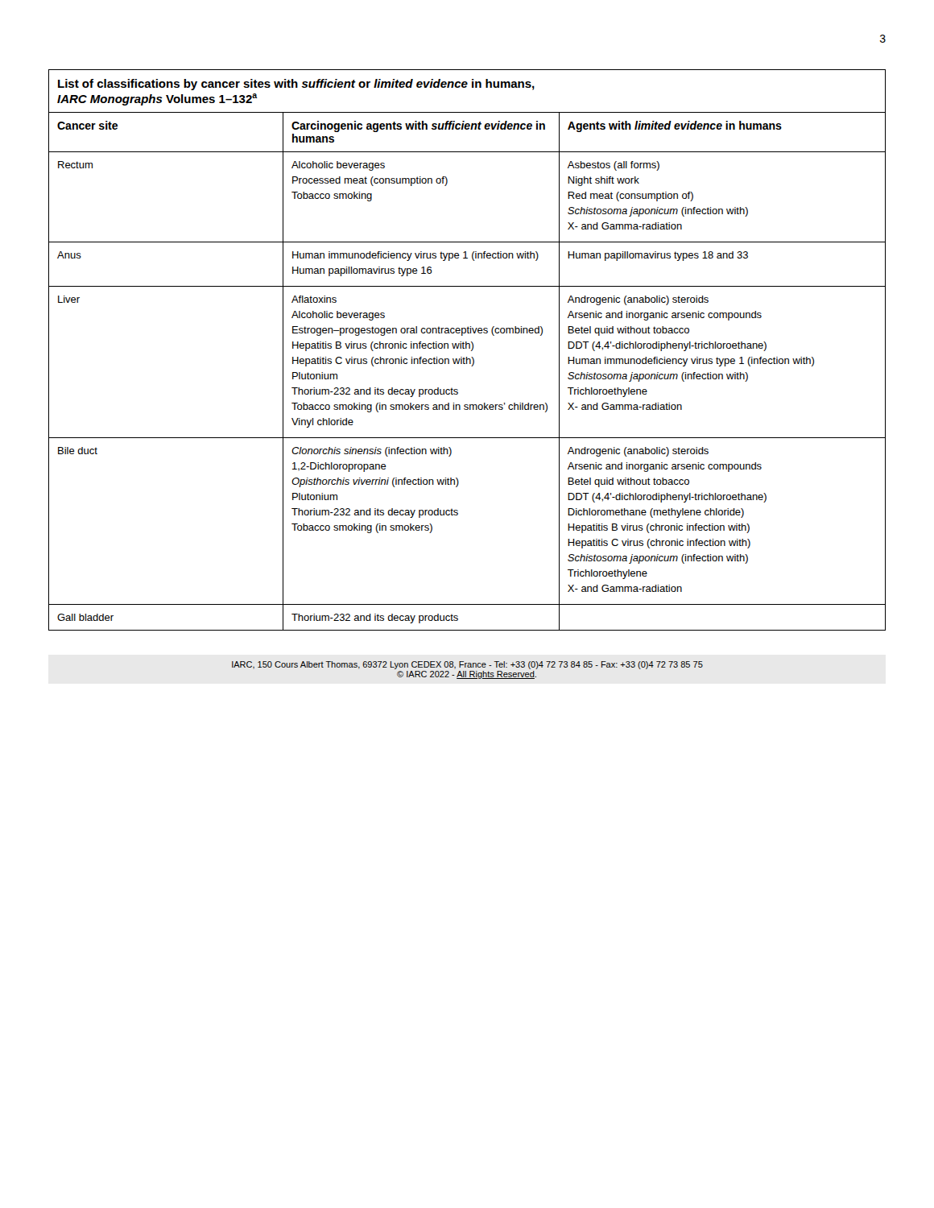3
| List of classifications by cancer sites with sufficient or limited evidence in humans, IARC Monographs Volumes 1–132 a |
| Cancer site | Carcinogenic agents with sufficient evidence in humans | Agents with limited evidence in humans |
| Rectum | Alcoholic beverages Processed meat (consumption of) Tobacco smoking | Asbestos (all forms) Night shift work Red meat (consumption of) Schistosoma japonicum (infection with) X- and Gamma-radiation |
| Anus | Human immunodeficiency virus type 1 (infection with) Human papillomavirus type 16 | Human papillomavirus types 18 and 33 |
| Liver | Aflatoxins Alcoholic beverages Estrogen–progestogen oral contraceptives (combined) Hepatitis B virus (chronic infection with) Hepatitis C virus (chronic infection with) Plutonium Thorium-232 and its decay products Tobacco smoking (in smokers and in smokers’ children) Vinyl chloride | Androgenic (anabolic) steroids Arsenic and inorganic arsenic compounds Betel quid without tobacco DDT (4,4'-dichlorodiphenyl-trichloroethane) Human immunodeficiency virus type 1 (infection with) Schistosoma japonicum (infection with) Trichloroethylene X- and Gamma-radiation |
| Bile duct | Clonorchis sinensis (infection with) 1,2-Dichloropropane Opisthorchis viverrini (infection with) Plutonium Thorium-232 and its decay products Tobacco smoking (in smokers) | Androgenic (anabolic) steroids Arsenic and inorganic arsenic compounds Betel quid without tobacco DDT (4,4'-dichlorodiphenyl-trichloroethane) Dichloromethane (methylene chloride) Hepatitis B virus (chronic infection with) Hepatitis C virus (chronic infection with) Schistosoma japonicum (infection with) Trichloroethylene X- and Gamma-radiation |
| Gall bladder | Thorium-232 and its decay products | |
IARC, 150 Cours Albert Thomas, 69372 Lyon CEDEX 08, France - Tel: +33 (0)4 72 73 84 85 - Fax: +33 (0)4 72 73 85 75
© IARC 2022 - All Rights Reserved.